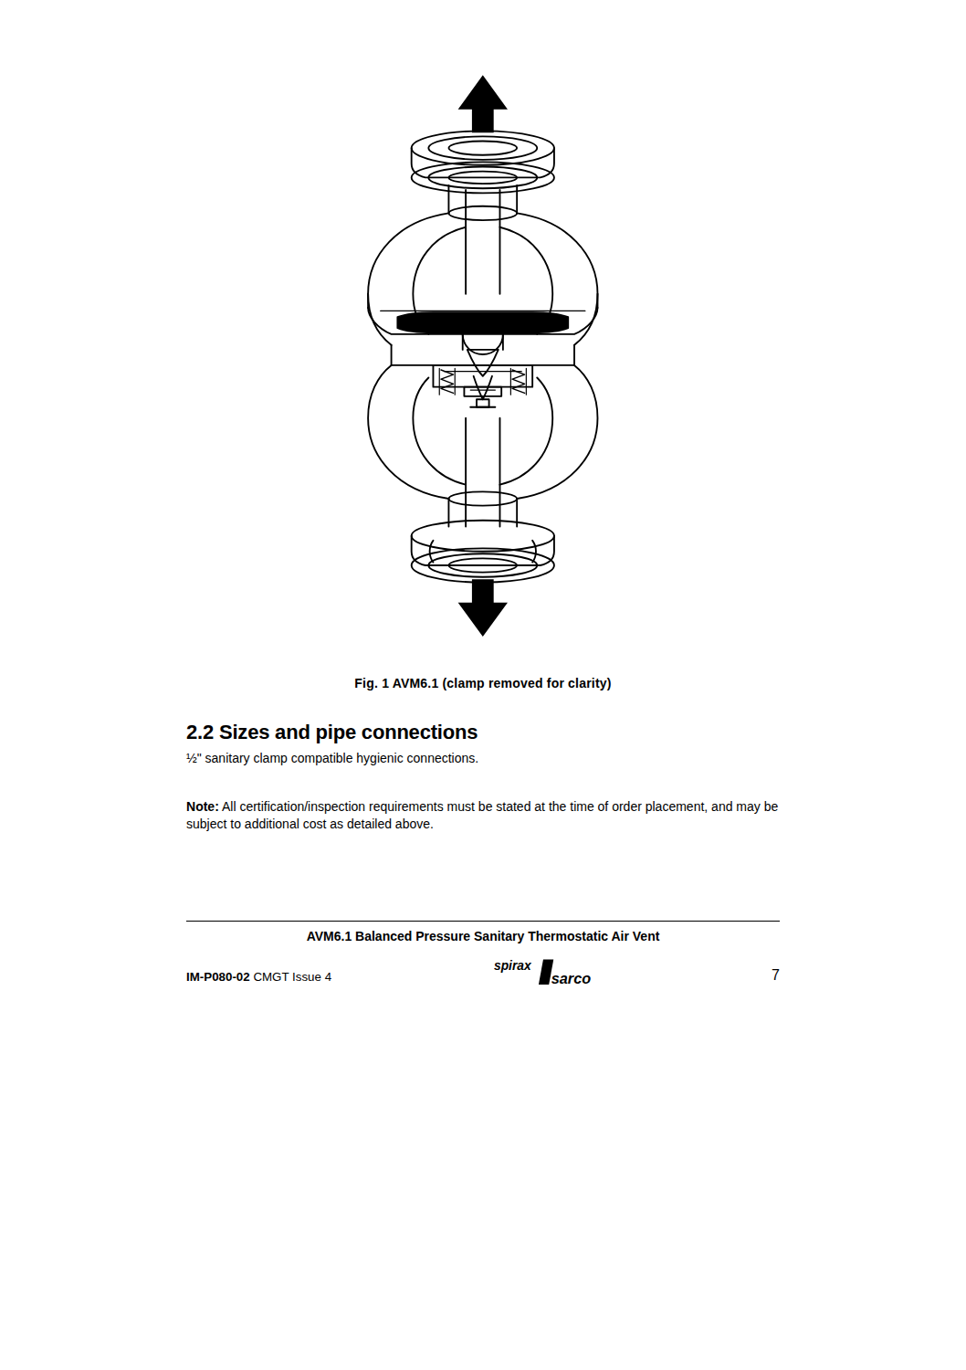Fig. 1 AVM6.1 (clamp removed for clarity)
2.2 Sizes and pipe connections
½" sanitary clamp compatible hygienic connections.
Note: All certification/inspection requirements must be stated at the time of order placement, and may be subject to additional cost as detailed above.
AVM6.1 Balanced Pressure Sanitary Thermostatic Air Vent
IM-P080-02 CMGT Issue 4
spirax sarco
7